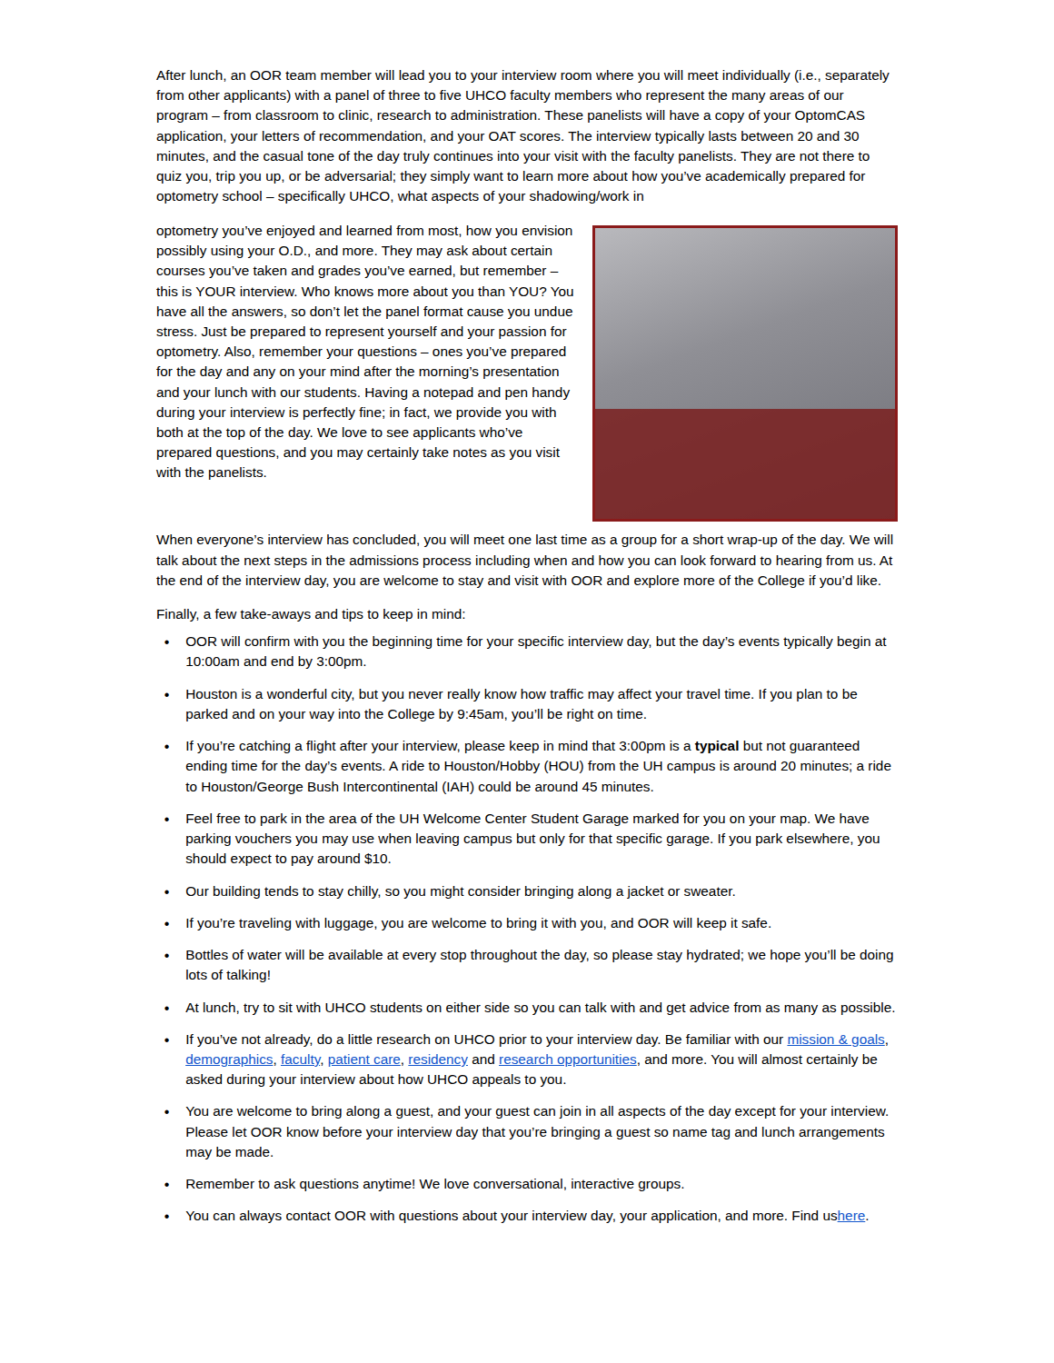After lunch, an OOR team member will lead you to your interview room where you will meet individually (i.e., separately from other applicants) with a panel of three to five UHCO faculty members who represent the many areas of our program – from classroom to clinic, research to administration. These panelists will have a copy of your OptomCAS application, your letters of recommendation, and your OAT scores. The interview typically lasts between 20 and 30 minutes, and the casual tone of the day truly continues into your visit with the faculty panelists. They are not there to quiz you, trip you up, or be adversarial; they simply want to learn more about how you’ve academically prepared for optometry school – specifically UHCO, what aspects of your shadowing/work in
optometry you’ve enjoyed and learned from most, how you envision possibly using your O.D., and more. They may ask about certain courses you’ve taken and grades you’ve earned, but remember – this is YOUR interview. Who knows more about you than YOU? You have all the answers, so don’t let the panel format cause you undue stress. Just be prepared to represent yourself and your passion for optometry. Also, remember your questions – ones you’ve prepared for the day and any on your mind after the morning’s presentation and your lunch with our students. Having a notepad and pen handy during your interview is perfectly fine; in fact, we provide you with both at the top of the day. We love to see applicants who’ve prepared questions, and you may certainly take notes as you visit with the panelists.
When everyone’s interview has concluded, you will meet one last time as a group for a short wrap-up of the day. We will talk about the next steps in the admissions process including when and how you can look forward to hearing from us. At the end of the interview day, you are welcome to stay and visit with OOR and explore more of the College if you’d like.
Finally, a few take-aways and tips to keep in mind:
OOR will confirm with you the beginning time for your specific interview day, but the day’s events typically begin at 10:00am and end by 3:00pm.
Houston is a wonderful city, but you never really know how traffic may affect your travel time. If you plan to be parked and on your way into the College by 9:45am, you’ll be right on time.
If you’re catching a flight after your interview, please keep in mind that 3:00pm is a typical but not guaranteed ending time for the day’s events. A ride to Houston/Hobby (HOU) from the UH campus is around 20 minutes; a ride to Houston/George Bush Intercontinental (IAH) could be around 45 minutes.
Feel free to park in the area of the UH Welcome Center Student Garage marked for you on your map. We have parking vouchers you may use when leaving campus but only for that specific garage. If you park elsewhere, you should expect to pay around $10.
Our building tends to stay chilly, so you might consider bringing along a jacket or sweater.
If you’re traveling with luggage, you are welcome to bring it with you, and OOR will keep it safe.
Bottles of water will be available at every stop throughout the day, so please stay hydrated; we hope you’ll be doing lots of talking!
At lunch, try to sit with UHCO students on either side so you can talk with and get advice from as many as possible.
If you’ve not already, do a little research on UHCO prior to your interview day. Be familiar with our mission & goals, demographics, faculty, patient care, residency and research opportunities, and more. You will almost certainly be asked during your interview about how UHCO appeals to you.
You are welcome to bring along a guest, and your guest can join in all aspects of the day except for your interview. Please let OOR know before your interview day that you’re bringing a guest so name tag and lunch arrangements may be made.
Remember to ask questions anytime! We love conversational, interactive groups.
You can always contact OOR with questions about your interview day, your application, and more. Find ushere.